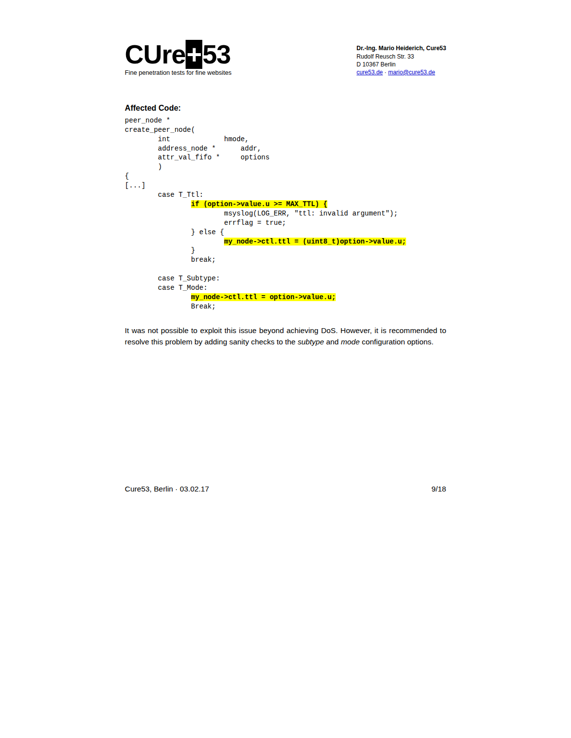CUre+53
Fine penetration tests for fine websites
Dr.-Ing. Mario Heiderich, Cure53
Rudolf Reusch Str. 33
D 10367 Berlin
cure53.de · mario@cure53.de
Affected Code:
peer_node *
create_peer_node(
        int             hmode,
        address_node *      addr,
        attr_val_fifo *     options
        )
{
[...]
        case T_Ttl:
                if (option->value.u >= MAX_TTL) {
                        msyslog(LOG_ERR, "ttl: invalid argument");
                        errflag = true;
                } else {
                        my_node->ctl.ttl = (uint8_t)option->value.u;
                }
                break;

        case T_Subtype:
        case T_Mode:
                my_node->ctl.ttl = option->value.u;
                Break;
It was not possible to exploit this issue beyond achieving DoS. However, it is recommended to resolve this problem by adding sanity checks to the subtype and mode configuration options.
Cure53, Berlin · 03.02.17
9/18